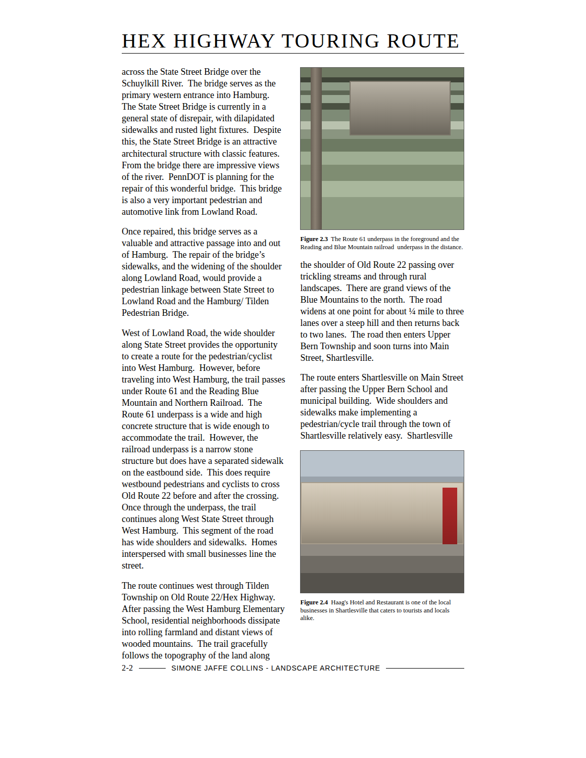Hex Highway Touring Route
across the State Street Bridge over the Schuylkill River. The bridge serves as the primary western entrance into Hamburg. The State Street Bridge is currently in a general state of disrepair, with dilapidated sidewalks and rusted light fixtures. Despite this, the State Street Bridge is an attractive architectural structure with classic features. From the bridge there are impressive views of the river. PennDOT is planning for the repair of this wonderful bridge. This bridge is also a very important pedestrian and automotive link from Lowland Road.
Once repaired, this bridge serves as a valuable and attractive passage into and out of Hamburg. The repair of the bridge’s sidewalks, and the widening of the shoulder along Lowland Road, would provide a pedestrian linkage between State Street to Lowland Road and the Hamburg/ Tilden Pedestrian Bridge.
West of Lowland Road, the wide shoulder along State Street provides the opportunity to create a route for the pedestrian/cyclist into West Hamburg. However, before traveling into West Hamburg, the trail passes under Route 61 and the Reading Blue Mountain and Northern Railroad. The Route 61 underpass is a wide and high concrete structure that is wide enough to accommodate the trail. However, the railroad underpass is a narrow stone structure but does have a separated sidewalk on the eastbound side. This does require westbound pedestrians and cyclists to cross Old Route 22 before and after the crossing. Once through the underpass, the trail continues along West State Street through West Hamburg. This segment of the road has wide shoulders and sidewalks. Homes interspersed with small businesses line the street.
The route continues west through Tilden Township on Old Route 22/Hex Highway. After passing the West Hamburg Elementary School, residential neighborhoods dissipate into rolling farmland and distant views of wooded mountains. The trail gracefully follows the topography of the land along
Figure 2.3 The Route 61 underpass in the foreground and the Reading and Blue Mountain railroad underpass in the distance.
the shoulder of Old Route 22 passing over trickling streams and through rural landscapes. There are grand views of the Blue Mountains to the north. The road widens at one point for about ¼ mile to three lanes over a steep hill and then returns back to two lanes. The road then enters Upper Bern Township and soon turns into Main Street, Shartlesville.
The route enters Shartlesville on Main Street after passing the Upper Bern School and municipal building. Wide shoulders and sidewalks make implementing a pedestrian/cycle trail through the town of Shartlesville relatively easy. Shartlesville
Figure 2.4 Haag's Hotel and Restaurant is one of the local businesses in Shartlesville that caters to tourists and locals alike.
2-2 Simone Jaffe Collins - Landscape Architecture